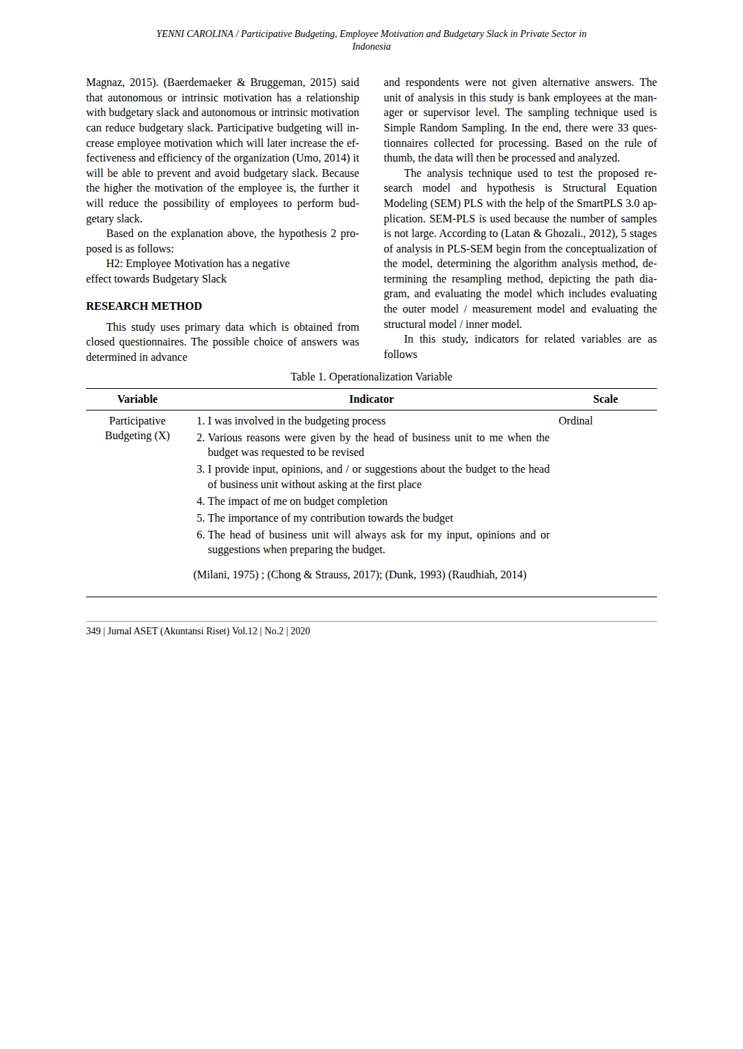YENNI CAROLINA / Participative Budgeting, Employee Motivation and Budgetary Slack in Private Sector in
Indonesia
Magnaz, 2015). (Baerdemaeker & Bruggeman, 2015) said that autonomous or intrinsic motivation has a relationship with budgetary slack and autonomous or intrinsic motivation can reduce budgetary slack. Participative budgeting will increase employee motivation which will later increase the effectiveness and efficiency of the organization (Umo, 2014) it will be able to prevent and avoid budgetary slack. Because the higher the motivation of the employee is, the further it will reduce the possibility of employees to perform budgetary slack.
Based on the explanation above, the hypothesis 2 proposed is as follows:
H2: Employee Motivation has a negative
effect towards Budgetary Slack
RESEARCH METHOD
This study uses primary data which is obtained from closed questionnaires. The possible choice of answers was determined in advance
and respondents were not given alternative answers. The unit of analysis in this study is bank employees at the manager or supervisor level. The sampling technique used is Simple Random Sampling. In the end, there were 33 questionnaires collected for processing. Based on the rule of thumb, the data will then be processed and analyzed.
The analysis technique used to test the proposed research model and hypothesis is Structural Equation Modeling (SEM) PLS with the help of the SmartPLS 3.0 application. SEM-PLS is used because the number of samples is not large. According to (Latan & Ghozali., 2012), 5 stages of analysis in PLS-SEM begin from the conceptualization of the model, determining the algorithm analysis method, determining the resampling method, depicting the path diagram, and evaluating the model which includes evaluating the outer model / measurement model and evaluating the structural model / inner model.
In this study, indicators for related variables are as follows
Table 1. Operationalization Variable
| Variable | Indicator | Scale |
| --- | --- | --- |
| Participative Budgeting (X) | I was involved in the budgeting process Various reasons were given by the head of business unit to me when the budget was requested to be revised I provide input, opinions, and / or suggestions about the budget to the head of business unit without asking at the first place The impact of me on budget completion The importance of my contribution towards the budget The head of business unit will always ask for my input, opinions and or suggestions when preparing the budget. (Milani, 1975) ; (Chong & Strauss, 2017); (Dunk, 1993) (Raudhiah, 2014) | Ordinal |
349 | Jurnal ASET (Akuntansi Riset) Vol.12 | No.2 | 2020